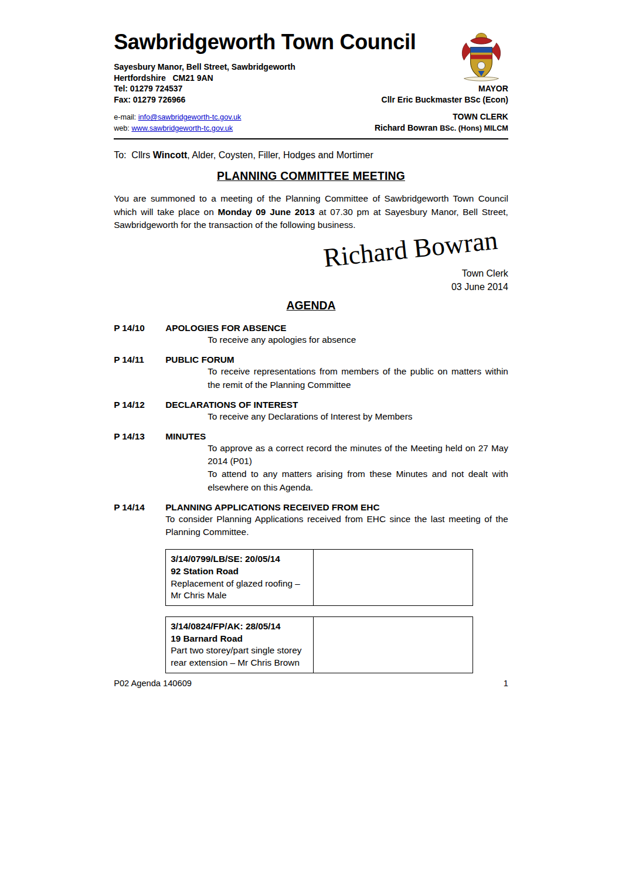Sawbridgeworth Town Council
Sayesbury Manor, Bell Street, Sawbridgeworth
Hertfordshire CM21 9AN
Tel: 01279 724537
MAYOR
Fax: 01279 726966
Cllr Eric Buckmaster BSc (Econ)
e-mail: info@sawbridgeworth-tc.gov.uk
TOWN CLERK
web: www.sawbridgeworth-tc.gov.uk
Richard Bowran BSc. (Hons) MILCM
To: Cllrs Wincott, Alder, Coysten, Filler, Hodges and Mortimer
PLANNING COMMITTEE MEETING
You are summoned to a meeting of the Planning Committee of Sawbridgeworth Town Council which will take place on Monday 09 June 2013 at 07.30 pm at Sayesbury Manor, Bell Street, Sawbridgeworth for the transaction of the following business.
Richard Bowran
Town Clerk
03 June 2014
AGENDA
P 14/10
APOLOGIES FOR ABSENCE
To receive any apologies for absence
P 14/11
PUBLIC FORUM
To receive representations from members of the public on matters within the remit of the Planning Committee
P 14/12
DECLARATIONS OF INTEREST
To receive any Declarations of Interest by Members
P 14/13
MINUTES
To approve as a correct record the minutes of the Meeting held on 27 May 2014 (P01)
To attend to any matters arising from these Minutes and not dealt with elsewhere on this Agenda.
P 14/14
PLANNING APPLICATIONS RECEIVED FROM EHC
To consider Planning Applications received from EHC since the last meeting of the Planning Committee.
| 3/14/0799/LB/SE: 20/05/14 92 Station Road Replacement of glazed roofing – Mr Chris Male | |
| 3/14/0824/FP/AK: 28/05/14 19 Barnard Road Part two storey/part single storey rear extension – Mr Chris Brown | |
P02 Agenda 140609
1